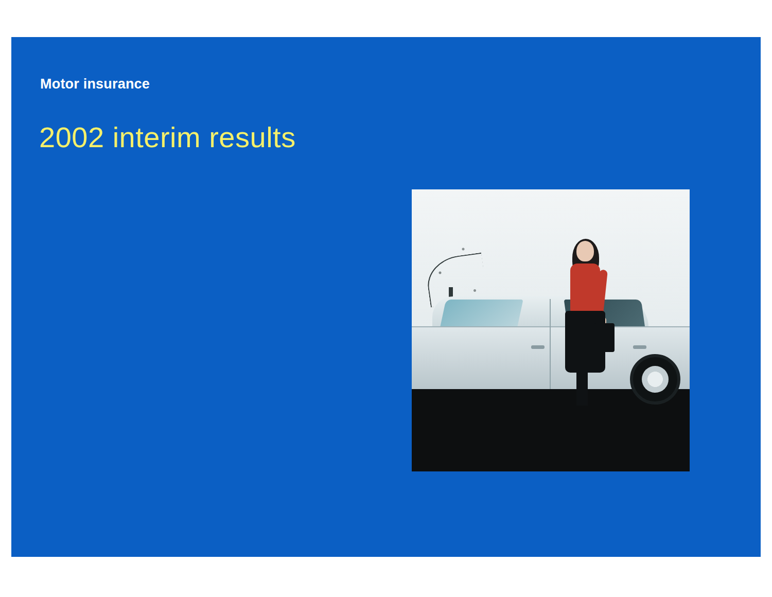Motor insurance
2002 interim results